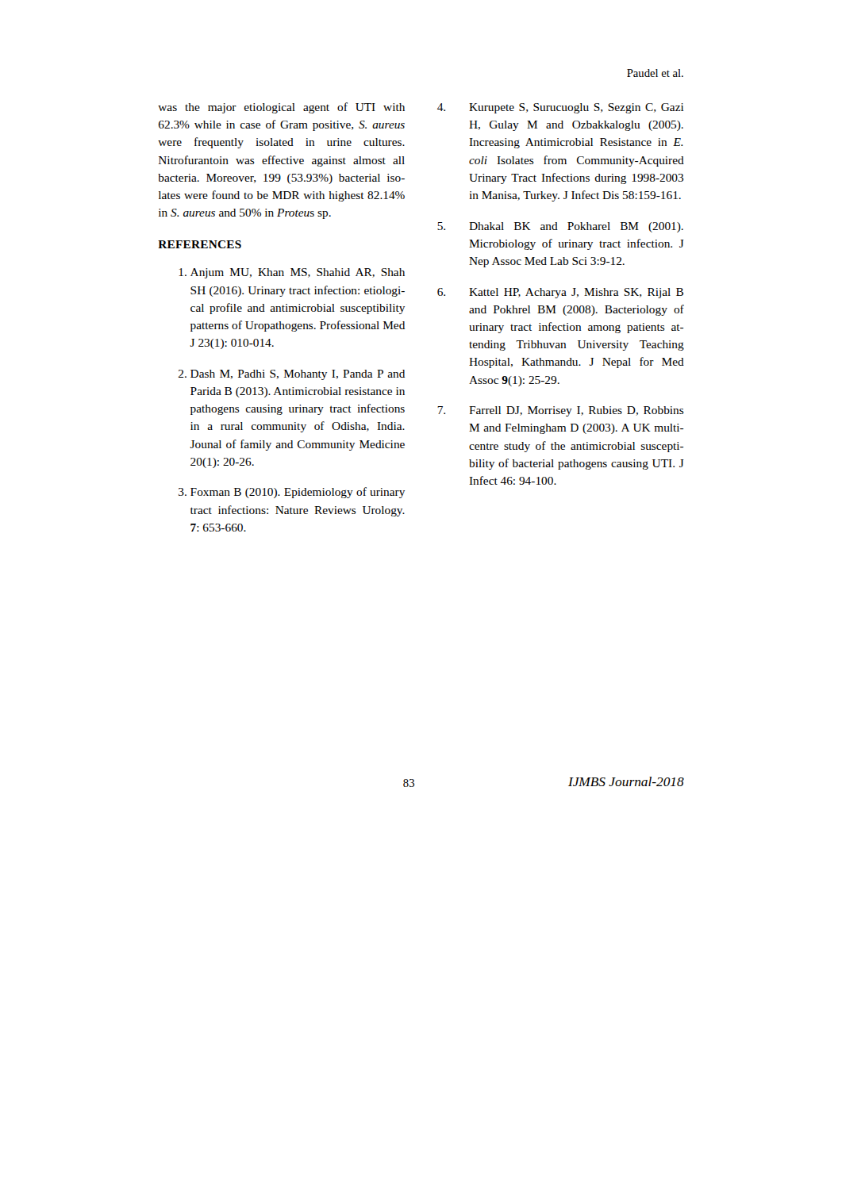Paudel et al.
was the major etiological agent of UTI with 62.3% while in case of Gram positive, S. aureus were frequently isolated in urine cultures. Nitrofurantoin was effective against almost all bacteria. Moreover, 199 (53.93%) bacterial isolates were found to be MDR with highest 82.14% in S. aureus and 50% in Proteus sp.
REFERENCES
Anjum MU, Khan MS, Shahid AR, Shah SH (2016). Urinary tract infection: etiological profile and antimicrobial susceptibility patterns of Uropathogens. Professional Med J 23(1): 010-014.
Dash M, Padhi S, Mohanty I, Panda P and Parida B (2013). Antimicrobial resistance in pathogens causing urinary tract infections in a rural community of Odisha, India. Jounal of family and Community Medicine 20(1): 20-26.
Foxman B (2010). Epidemiology of urinary tract infections: Nature Reviews Urology. 7: 653-660.
Kurupete S, Surucuoglu S, Sezgin C, Gazi H, Gulay M and Ozbakkaloglu (2005). Increasing Antimicrobial Resistance in E. coli Isolates from Community-Acquired Urinary Tract Infections during 1998-2003 in Manisa, Turkey. J Infect Dis 58:159-161.
Dhakal BK and Pokharel BM (2001). Microbiology of urinary tract infection. J Nep Assoc Med Lab Sci 3:9-12.
Kattel HP, Acharya J, Mishra SK, Rijal B and Pokhrel BM (2008). Bacteriology of urinary tract infection among patients attending Tribhuvan University Teaching Hospital, Kathmandu. J Nepal for Med Assoc 9(1): 25-29.
Farrell DJ, Morrisey I, Rubies D, Robbins M and Felmingham D (2003). A UK multicentre study of the antimicrobial susceptibility of bacterial pathogens causing UTI. J Infect 46: 94-100.
83
IJMBS Journal-2018